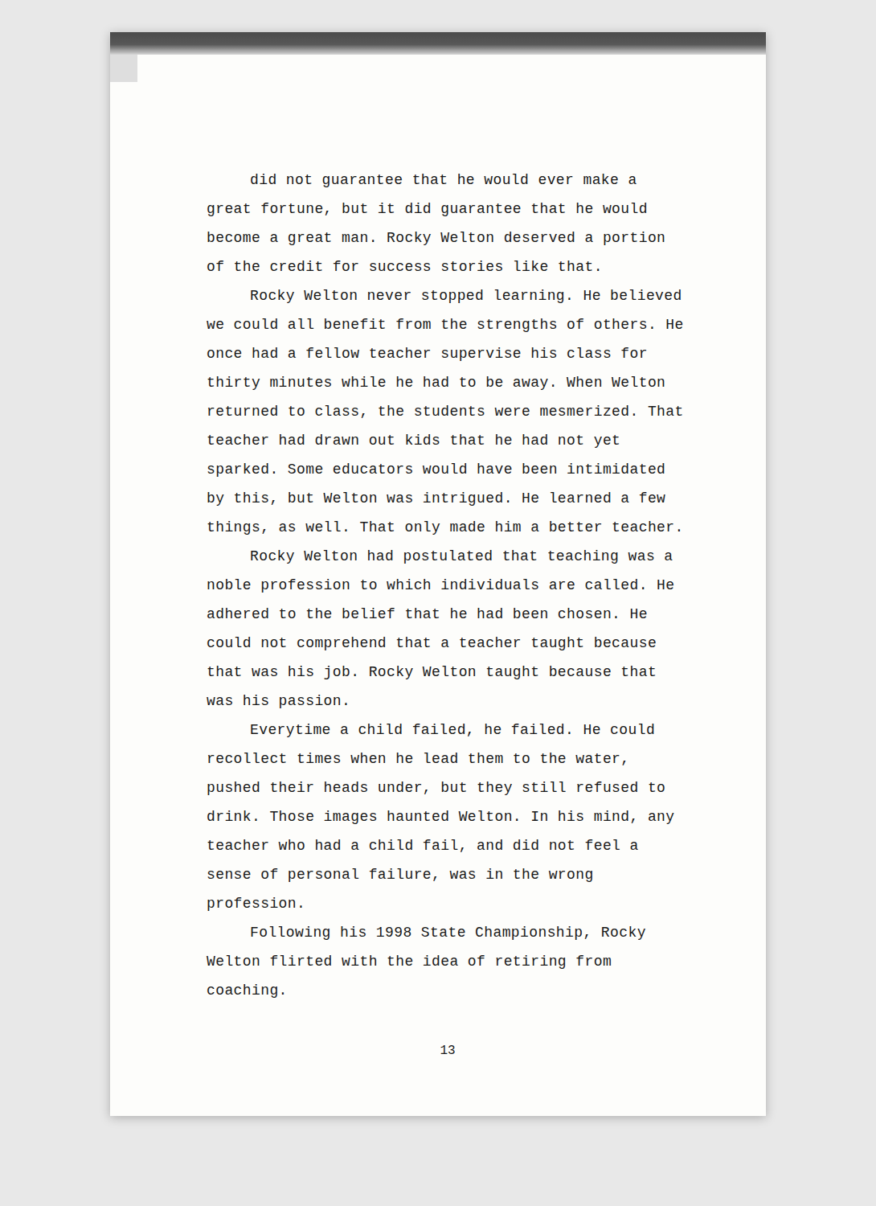did not guarantee that he would ever make a great fortune, but it did guarantee that he would become a great man. Rocky Welton deserved a portion of the credit for success stories like that.
Rocky Welton never stopped learning. He believed we could all benefit from the strengths of others. He once had a fellow teacher supervise his class for thirty minutes while he had to be away. When Welton returned to class, the students were mesmerized. That teacher had drawn out kids that he had not yet sparked. Some educators would have been intimidated by this, but Welton was intrigued. He learned a few things, as well. That only made him a better teacher.
Rocky Welton had postulated that teaching was a noble profession to which individuals are called. He adhered to the belief that he had been chosen. He could not comprehend that a teacher taught because that was his job. Rocky Welton taught because that was his passion.
Everytime a child failed, he failed. He could recollect times when he lead them to the water, pushed their heads under, but they still refused to drink. Those images haunted Welton. In his mind, any teacher who had a child fail, and did not feel a sense of personal failure, was in the wrong profession.
Following his 1998 State Championship, Rocky Welton flirted with the idea of retiring from coaching.
13